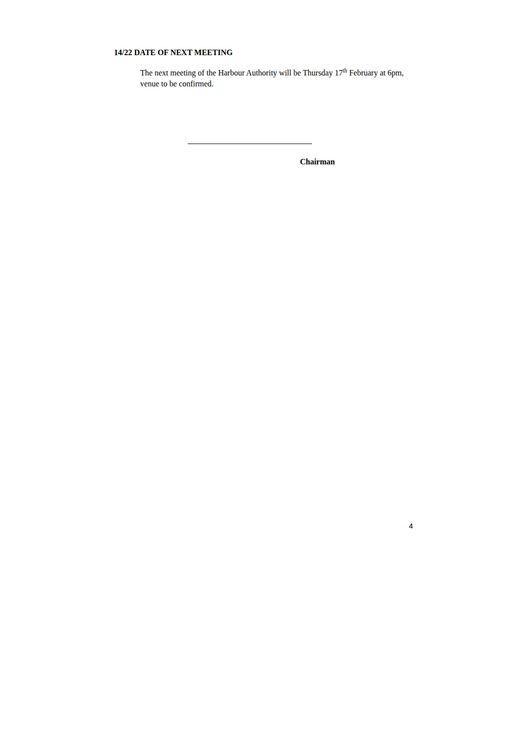14/22 DATE OF NEXT MEETING
The next meeting of the Harbour Authority will be Thursday 17th February at 6pm, venue to be confirmed.
Chairman
4